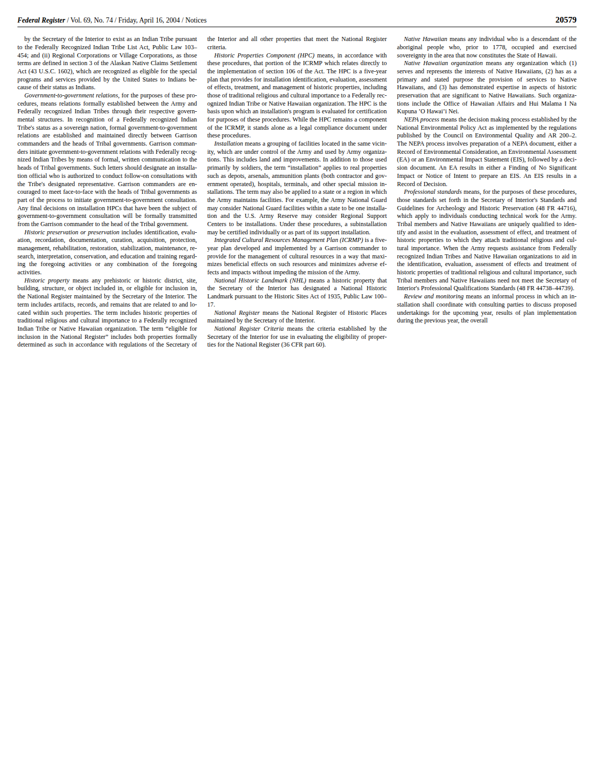Federal Register / Vol. 69, No. 74 / Friday, April 16, 2004 / Notices
20579
by the Secretary of the Interior to exist as an Indian Tribe pursuant to the Federally Recognized Indian Tribe List Act, Public Law 103–454; and (ii) Regional Corporations or Village Corporations, as those terms are defined in section 3 of the Alaskan Native Claims Settlement Act (43 U.S.C. 1602), which are recognized as eligible for the special programs and services provided by the United States to Indians because of their status as Indians.
Government-to-government relations, for the purposes of these procedures, means relations formally established between the Army and Federally recognized Indian Tribes through their respective governmental structures. In recognition of a Federally recognized Indian Tribe's status as a sovereign nation, formal government-to-government relations are established and maintained directly between Garrison commanders and the heads of Tribal governments. Garrison commanders initiate government-to-government relations with Federally recognized Indian Tribes by means of formal, written communication to the heads of Tribal governments. Such letters should designate an installation official who is authorized to conduct follow-on consultations with the Tribe's designated representative. Garrison commanders are encouraged to meet face-to-face with the heads of Tribal governments as part of the process to initiate government-to-government consultation. Any final decisions on installation HPCs that have been the subject of government-to-government consultation will be formally transmitted from the Garrison commander to the head of the Tribal government.
Historic preservation or preservation includes identification, evaluation, recordation, documentation, curation, acquisition, protection, management, rehabilitation, restoration, stabilization, maintenance, research, interpretation, conservation, and education and training regarding the foregoing activities or any combination of the foregoing activities.
Historic property means any prehistoric or historic district, site, building, structure, or object included in, or eligible for inclusion in, the National Register maintained by the Secretary of the Interior. The term includes artifacts, records, and remains that are related to and located within such properties. The term includes historic properties of traditional religious and cultural importance to a Federally recognized Indian Tribe or Native Hawaiian organization. The term “eligible for inclusion in the National Register” includes both properties formally determined as such in accordance with regulations of the Secretary of the Interior and all other properties that meet the National Register criteria.
Historic Properties Component (HPC) means, in accordance with these procedures, that portion of the ICRMP which relates directly to the implementation of section 106 of the Act. The HPC is a five-year plan that provides for installation identification, evaluation, assessment of effects, treatment, and management of historic properties, including those of traditional religious and cultural importance to a Federally recognized Indian Tribe or Native Hawaiian organization. The HPC is the basis upon which an installation's program is evaluated for certification for purposes of these procedures. While the HPC remains a component of the ICRMP, it stands alone as a legal compliance document under these procedures.
Installation means a grouping of facilities located in the same vicinity, which are under control of the Army and used by Army organizations. This includes land and improvements. In addition to those used primarily by soldiers, the term “installation” applies to real properties such as depots, arsenals, ammunition plants (both contractor and government operated), hospitals, terminals, and other special mission installations. The term may also be applied to a state or a region in which the Army maintains facilities. For example, the Army National Guard may consider National Guard facilities within a state to be one installation and the U.S. Army Reserve may consider Regional Support Centers to be installations. Under these procedures, a subinstallation may be certified individually or as part of its support installation.
Integrated Cultural Resources Management Plan (ICRMP) is a five-year plan developed and implemented by a Garrison commander to provide for the management of cultural resources in a way that maximizes beneficial effects on such resources and minimizes adverse effects and impacts without impeding the mission of the Army.
National Historic Landmark (NHL) means a historic property that the Secretary of the Interior has designated a National Historic Landmark pursuant to the Historic Sites Act of 1935, Public Law 100–17.
National Register means the National Register of Historic Places maintained by the Secretary of the Interior.
National Register Criteria means the criteria established by the Secretary of the Interior for use in evaluating the eligibility of properties for the National Register (36 CFR part 60).
Native Hawaiian means any individual who is a descendant of the aboriginal people who, prior to 1778, occupied and exercised sovereignty in the area that now constitutes the State of Hawaii.
Native Hawaiian organization means any organization which (1) serves and represents the interests of Native Hawaiians, (2) has as a primary and stated purpose the provision of services to Native Hawaiians, and (3) has demonstrated expertise in aspects of historic preservation that are significant to Native Hawaiians. Such organizations include the Office of Hawaiian Affairs and Hui Malama I Na Kupuna ’O Hawai’i Nei.
NEPA process means the decision making process established by the National Environmental Policy Act as implemented by the regulations published by the Council on Environmental Quality and AR 200–2. The NEPA process involves preparation of a NEPA document, either a Record of Environmental Consideration, an Environmental Assessment (EA) or an Environmental Impact Statement (EIS), followed by a decision document. An EA results in either a Finding of No Significant Impact or Notice of Intent to prepare an EIS. An EIS results in a Record of Decision.
Professional standards means, for the purposes of these procedures, those standards set forth in the Secretary of Interior's Standards and Guidelines for Archeology and Historic Preservation (48 FR 44716), which apply to individuals conducting technical work for the Army. Tribal members and Native Hawaiians are uniquely qualified to identify and assist in the evaluation, assessment of effect, and treatment of historic properties to which they attach traditional religious and cultural importance. When the Army requests assistance from Federally recognized Indian Tribes and Native Hawaiian organizations to aid in the identification, evaluation, assessment of effects and treatment of historic properties of traditional religious and cultural importance, such Tribal members and Native Hawaiians need not meet the Secretary of Interior's Professional Qualifications Standards (48 FR 44738–44739).
Review and monitoring means an informal process in which an installation shall coordinate with consulting parties to discuss proposed undertakings for the upcoming year, results of plan implementation during the previous year, the overall